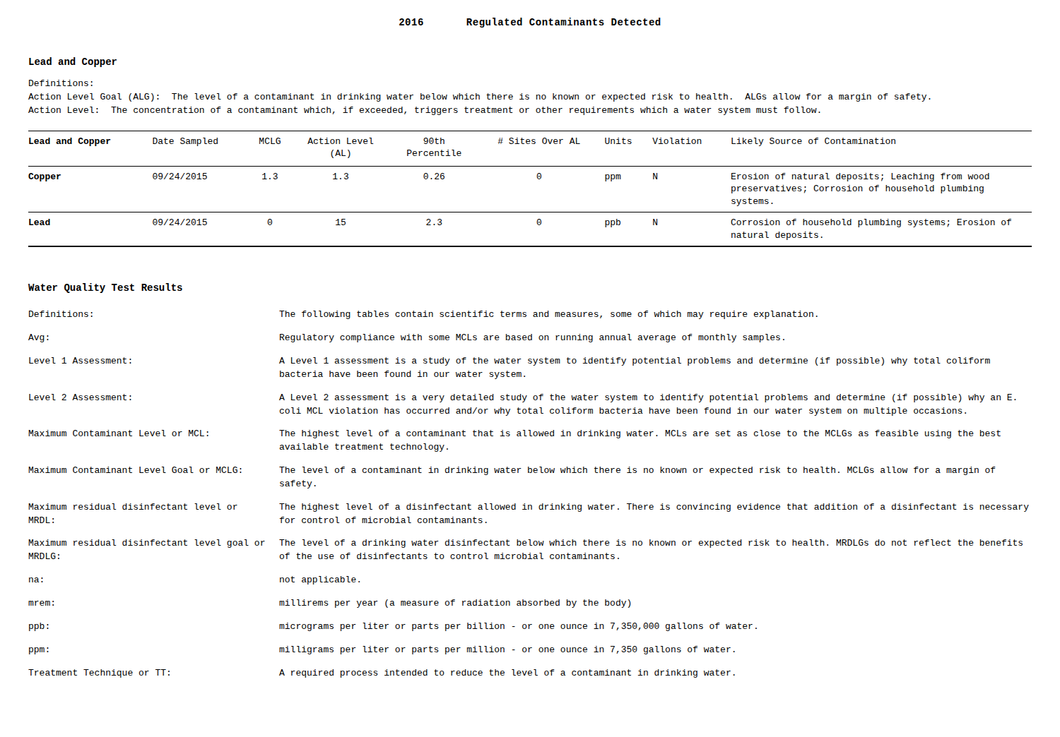2016 Regulated Contaminants Detected
Lead and Copper
Definitions:
Action Level Goal (ALG): The level of a contaminant in drinking water below which there is no known or expected risk to health. ALGs allow for a margin of safety.
Action Level: The concentration of a contaminant which, if exceeded, triggers treatment or other requirements which a water system must follow.
| Lead and Copper | Date Sampled | MCLG | Action Level (AL) | 90th Percentile | # Sites Over AL | Units | Violation | Likely Source of Contamination |
| --- | --- | --- | --- | --- | --- | --- | --- | --- |
| Copper | 09/24/2015 | 1.3 | 1.3 | 0.26 | 0 | ppm | N | Erosion of natural deposits; Leaching from wood preservatives; Corrosion of household plumbing systems. |
| Lead | 09/24/2015 | 0 | 15 | 2.3 | 0 | ppb | N | Corrosion of household plumbing systems; Erosion of natural deposits. |
Water Quality Test Results
| Definitions: | The following tables contain scientific terms and measures, some of which may require explanation. |
| Avg: | Regulatory compliance with some MCLs are based on running annual average of monthly samples. |
| Level 1 Assessment: | A Level 1 assessment is a study of the water system to identify potential problems and determine (if possible) why total coliform bacteria have been found in our water system. |
| Level 2 Assessment: | A Level 2 assessment is a very detailed study of the water system to identify potential problems and determine (if possible) why an E. coli MCL violation has occurred and/or why total coliform bacteria have been found in our water system on multiple occasions. |
| Maximum Contaminant Level or MCL: | The highest level of a contaminant that is allowed in drinking water. MCLs are set as close to the MCLGs as feasible using the best available treatment technology. |
| Maximum Contaminant Level Goal or MCLG: | The level of a contaminant in drinking water below which there is no known or expected risk to health. MCLGs allow for a margin of safety. |
| Maximum residual disinfectant level or MRDL: | The highest level of a disinfectant allowed in drinking water. There is convincing evidence that addition of a disinfectant is necessary for control of microbial contaminants. |
| Maximum residual disinfectant level goal or MRDLG: | The level of a drinking water disinfectant below which there is no known or expected risk to health. MRDLGs do not reflect the benefits of the use of disinfectants to control microbial contaminants. |
| na: | not applicable. |
| mrem: | millirems per year (a measure of radiation absorbed by the body) |
| ppb: | micrograms per liter or parts per billion - or one ounce in 7,350,000 gallons of water. |
| ppm: | milligrams per liter or parts per million - or one ounce in 7,350 gallons of water. |
| Treatment Technique or TT: | A required process intended to reduce the level of a contaminant in drinking water. |